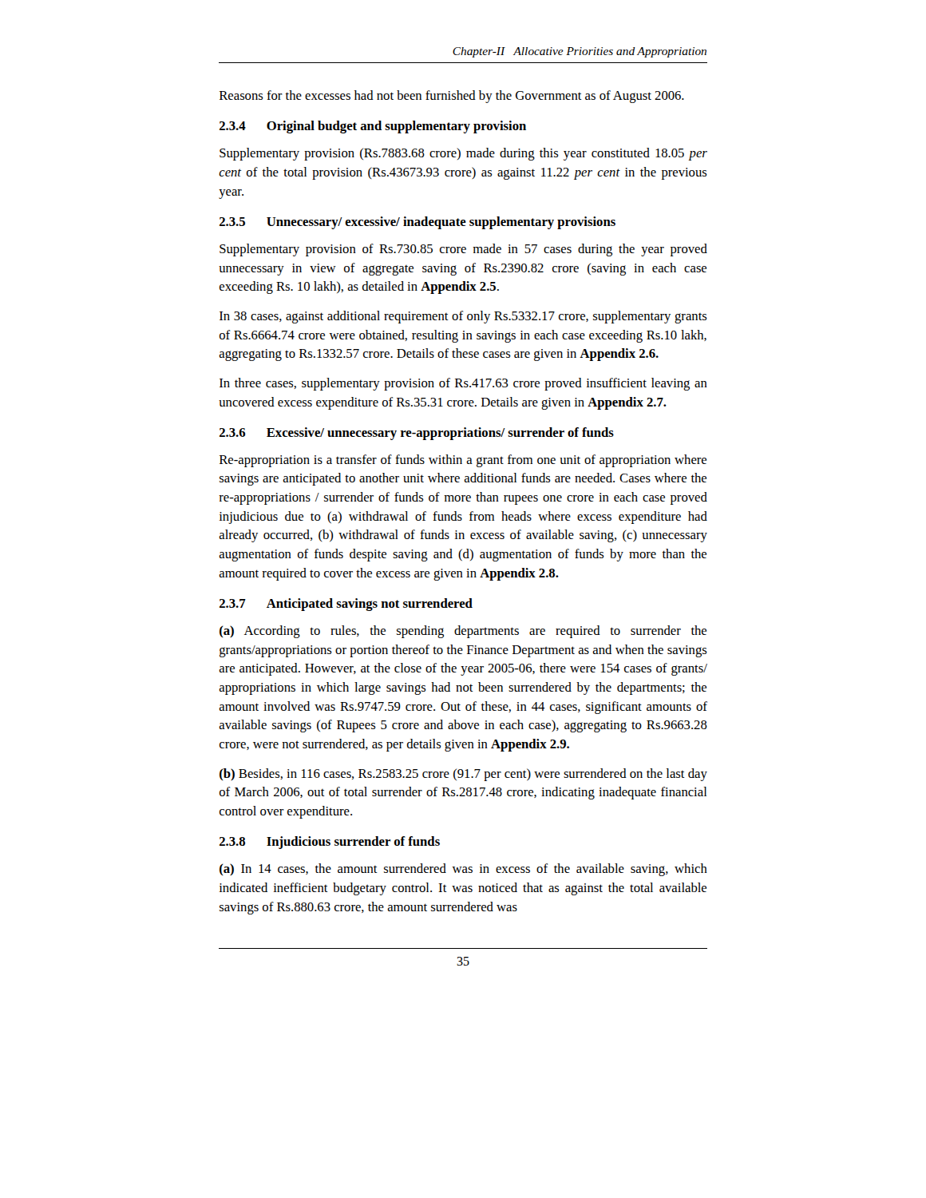Chapter-II Allocative Priorities and Appropriation
Reasons for the excesses had not been furnished by the Government as of August 2006.
2.3.4 Original budget and supplementary provision
Supplementary provision (Rs.7883.68 crore) made during this year constituted 18.05 per cent of the total provision (Rs.43673.93 crore) as against 11.22 per cent in the previous year.
2.3.5 Unnecessary/ excessive/ inadequate supplementary provisions
Supplementary provision of Rs.730.85 crore made in 57 cases during the year proved unnecessary in view of aggregate saving of Rs.2390.82 crore (saving in each case exceeding Rs. 10 lakh), as detailed in Appendix 2.5.
In 38 cases, against additional requirement of only Rs.5332.17 crore, supplementary grants of Rs.6664.74 crore were obtained, resulting in savings in each case exceeding Rs.10 lakh, aggregating to Rs.1332.57 crore. Details of these cases are given in Appendix 2.6.
In three cases, supplementary provision of Rs.417.63 crore proved insufficient leaving an uncovered excess expenditure of Rs.35.31 crore. Details are given in Appendix 2.7.
2.3.6 Excessive/ unnecessary re-appropriations/ surrender of funds
Re-appropriation is a transfer of funds within a grant from one unit of appropriation where savings are anticipated to another unit where additional funds are needed. Cases where the re-appropriations / surrender of funds of more than rupees one crore in each case proved injudicious due to (a) withdrawal of funds from heads where excess expenditure had already occurred, (b) withdrawal of funds in excess of available saving, (c) unnecessary augmentation of funds despite saving and (d) augmentation of funds by more than the amount required to cover the excess are given in Appendix 2.8.
2.3.7 Anticipated savings not surrendered
(a) According to rules, the spending departments are required to surrender the grants/appropriations or portion thereof to the Finance Department as and when the savings are anticipated. However, at the close of the year 2005-06, there were 154 cases of grants/ appropriations in which large savings had not been surrendered by the departments; the amount involved was Rs.9747.59 crore. Out of these, in 44 cases, significant amounts of available savings (of Rupees 5 crore and above in each case), aggregating to Rs.9663.28 crore, were not surrendered, as per details given in Appendix 2.9.
(b) Besides, in 116 cases, Rs.2583.25 crore (91.7 per cent) were surrendered on the last day of March 2006, out of total surrender of Rs.2817.48 crore, indicating inadequate financial control over expenditure.
2.3.8 Injudicious surrender of funds
(a) In 14 cases, the amount surrendered was in excess of the available saving, which indicated inefficient budgetary control. It was noticed that as against the total available savings of Rs.880.63 crore, the amount surrendered was
35